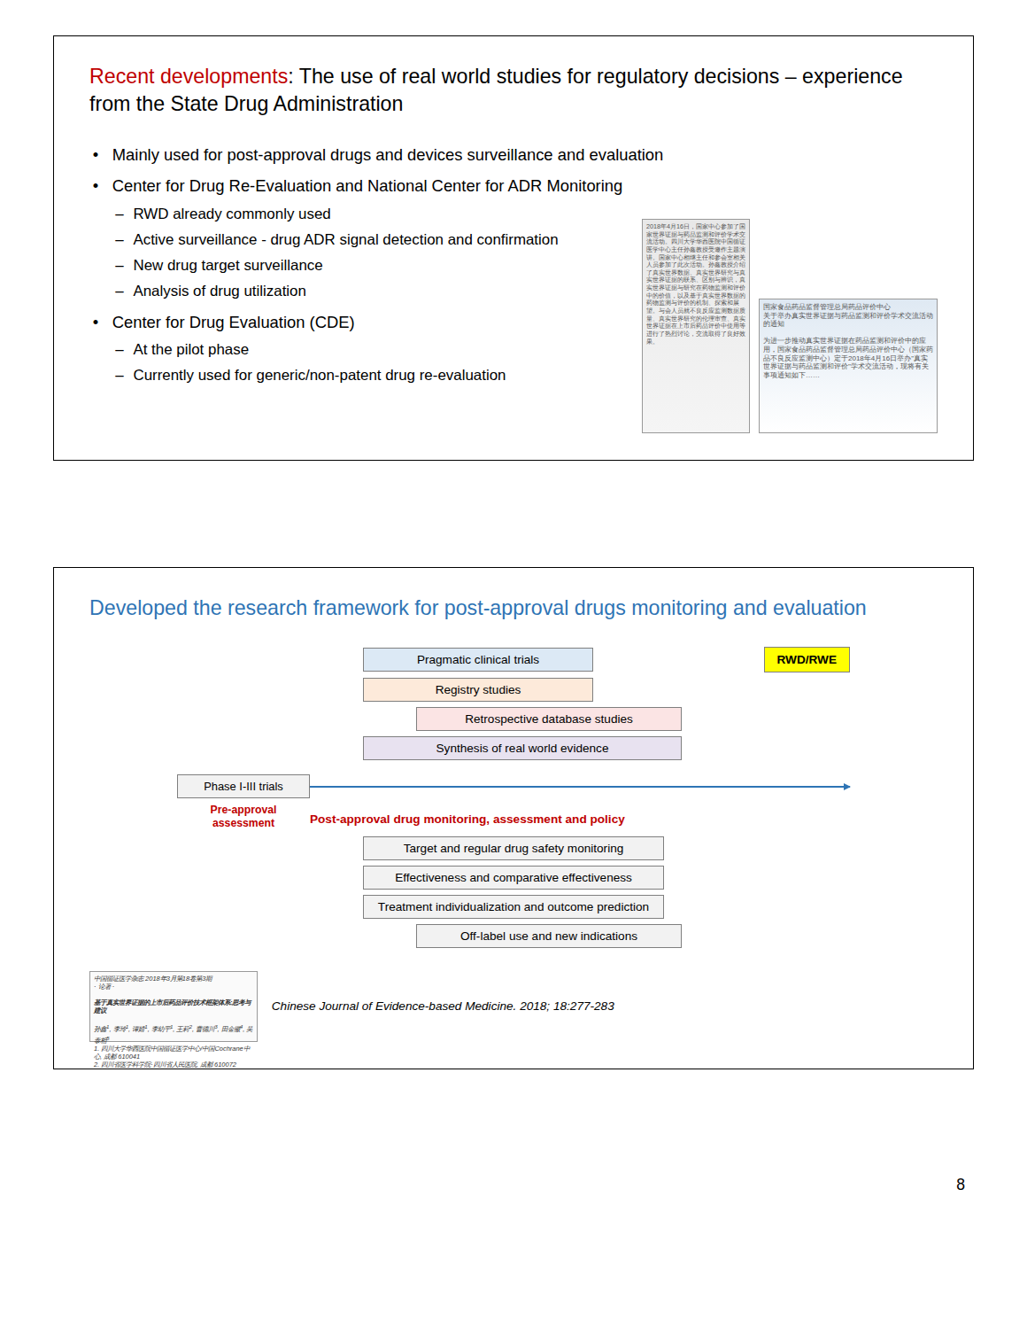Recent developments: The use of real world studies for regulatory decisions – experience from the State Drug Administration
Mainly used for post-approval drugs and devices surveillance and evaluation
Center for Drug Re-Evaluation and National Center for ADR Monitoring
RWD already commonly used
Active surveillance - drug ADR signal detection and confirmation
New drug target surveillance
Analysis of drug utilization
Center for Drug Evaluation (CDE)
At the pilot phase
Currently used for generic/non-patent drug re-evaluation
2018年4月16日，国家中心参加了国家世界证据与药品监测和评价学术交流活动。四川大学华西医院中国循证医学中心主任孙鑫教授受邀作主题演讲。国家中心相继主任和参会室相关人员参加了此次活动。孙鑫教授介绍了真实世界数据、真实世界研究与真实世界证据的联系、区别与辨识，真实世界证据与研究在药物监测和评价中的价值，以及基于真实世界数据的药物监测与评价的机制、探索和展望。与会人员就不良反应监测数据质量、真实世界研究的伦理审查、真实世界证据在上市后药品评价中使用等进行了热烈讨论，交流取得了良好效果。
国家食品药品监督管理总局药品评价中心
关于举办真实世界证据与药品监测和评价学术交流活动的通知
为进一步推动真实世界证据在药品监测和评价中的应用，国家食品药品监督管理总局药品评价中心（国家药品不良反应监测中心）定于2018年4月16日举办"真实世界证据与药品监测和评价"学术交流活动，现将有关事项通知如下……
Developed the research framework for post-approval drugs monitoring and evaluation
Pragmatic clinical trials
RWD/RWE
Registry studies
Retrospective database studies
Synthesis of real world evidence
Phase I-III trials
Pre-approval
assessment
Post-approval drug monitoring, assessment and policy
Target and regular drug safety monitoring
Effectiveness and comparative effectiveness
Treatment individualization and outcome prediction
Off-label use and new indications
中国循证医学杂志 2018年3月第18卷第3期
· 论著 ·
基于真实世界证据的上市后药品评价技术框架体系:思考与建议
孙鑫1, 李玲1, 谭婧1, 李幼平1, 王莉2, 曹德川3, 田金徽4, 吴泰相5
1. 四川大学华西医院中国循证医学中心/中国Cochrane中心, 成都 610041
2. 四川省医学科学院·四川省人民医院, 成都 610072
Chinese Journal of Evidence-based Medicine. 2018; 18:277-283
8